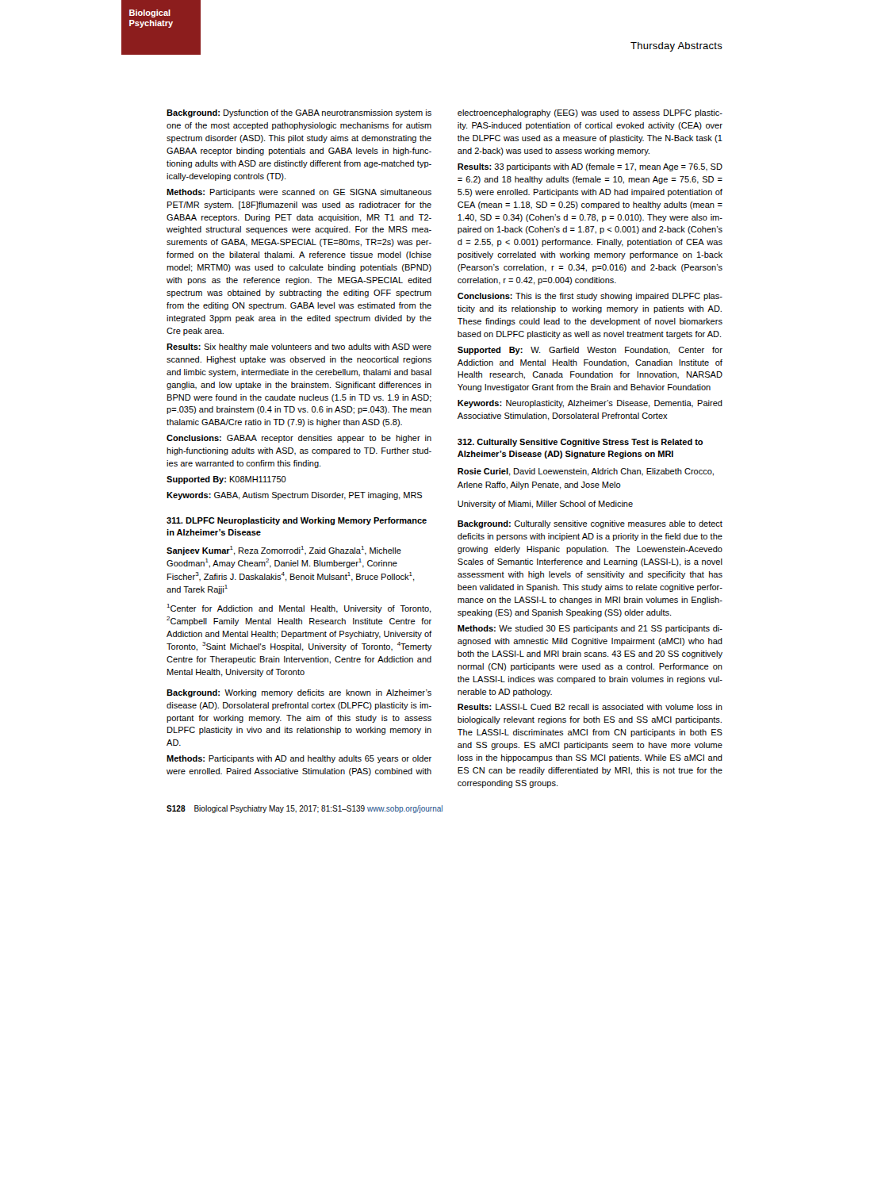Biological
Psychiatry
Thursday Abstracts
Background: Dysfunction of the GABA neurotransmission system is one of the most accepted pathophysiologic mechanisms for autism spectrum disorder (ASD). This pilot study aims at demonstrating the GABAA receptor binding potentials and GABA levels in high-functioning adults with ASD are distinctly different from age-matched typically-developing controls (TD).
Methods: Participants were scanned on GE SIGNA simultaneous PET/MR system. [18F]flumazenil was used as radiotracer for the GABAA receptors. During PET data acquisition, MR T1 and T2-weighted structural sequences were acquired. For the MRS measurements of GABA, MEGA-SPECIAL (TE=80ms, TR=2s) was performed on the bilateral thalami. A reference tissue model (Ichise model; MRTM0) was used to calculate binding potentials (BPND) with pons as the reference region. The MEGA-SPECIAL edited spectrum was obtained by subtracting the editing OFF spectrum from the editing ON spectrum. GABA level was estimated from the integrated 3ppm peak area in the edited spectrum divided by the Cre peak area.
Results: Six healthy male volunteers and two adults with ASD were scanned. Highest uptake was observed in the neocortical regions and limbic system, intermediate in the cerebellum, thalami and basal ganglia, and low uptake in the brainstem. Significant differences in BPND were found in the caudate nucleus (1.5 in TD vs. 1.9 in ASD; p=.035) and brainstem (0.4 in TD vs. 0.6 in ASD; p=.043). The mean thalamic GABA/Cre ratio in TD (7.9) is higher than ASD (5.8).
Conclusions: GABAA receptor densities appear to be higher in high-functioning adults with ASD, as compared to TD. Further studies are warranted to confirm this finding.
Supported By: K08MH111750
Keywords: GABA, Autism Spectrum Disorder, PET imaging, MRS
311. DLPFC Neuroplasticity and Working Memory Performance in Alzheimer’s Disease
Sanjeev Kumar1, Reza Zomorrodi1, Zaid Ghazala1, Michelle Goodman1, Amay Cheam2, Daniel M. Blumberger1, Corinne Fischer3, Zafiris J. Daskalakis4, Benoit Mulsant1, Bruce Pollock1, and Tarek Rajji1
1Center for Addiction and Mental Health, University of Toronto, 2Campbell Family Mental Health Research Institute Centre for Addiction and Mental Health; Department of Psychiatry, University of Toronto, 3Saint Michael's Hospital, University of Toronto, 4Temerty Centre for Therapeutic Brain Intervention, Centre for Addiction and Mental Health, University of Toronto
Background: Working memory deficits are known in Alzheimer’s disease (AD). Dorsolateral prefrontal cortex (DLPFC) plasticity is important for working memory. The aim of this study is to assess DLPFC plasticity in vivo and its relationship to working memory in AD.
Methods: Participants with AD and healthy adults 65 years or older were enrolled. Paired Associative Stimulation (PAS) combined with electroencephalography (EEG) was used to assess DLPFC plasticity. PAS-induced potentiation of cortical evoked activity (CEA) over the DLPFC was used as a measure of plasticity. The N-Back task (1 and 2-back) was used to assess working memory.
Results: 33 participants with AD (female = 17, mean Age = 76.5, SD = 6.2) and 18 healthy adults (female = 10, mean Age = 75.6, SD = 5.5) were enrolled. Participants with AD had impaired potentiation of CEA (mean = 1.18, SD = 0.25) compared to healthy adults (mean = 1.40, SD = 0.34) (Cohen’s d = 0.78, p = 0.010). They were also impaired on 1-back (Cohen’s d = 1.87, p < 0.001) and 2-back (Cohen’s d = 2.55, p < 0.001) performance. Finally, potentiation of CEA was positively correlated with working memory performance on 1-back (Pearson’s correlation, r = 0.34, p=0.016) and 2-back (Pearson’s correlation, r = 0.42, p=0.004) conditions.
Conclusions: This is the first study showing impaired DLPFC plasticity and its relationship to working memory in patients with AD. These findings could lead to the development of novel biomarkers based on DLPFC plasticity as well as novel treatment targets for AD.
Supported By: W. Garfield Weston Foundation, Center for Addiction and Mental Health Foundation, Canadian Institute of Health research, Canada Foundation for Innovation, NARSAD Young Investigator Grant from the Brain and Behavior Foundation
Keywords: Neuroplasticity, Alzheimer’s Disease, Dementia, Paired Associative Stimulation, Dorsolateral Prefrontal Cortex
312. Culturally Sensitive Cognitive Stress Test is Related to Alzheimer’s Disease (AD) Signature Regions on MRI
Rosie Curiel, David Loewenstein, Aldrich Chan, Elizabeth Crocco, Arlene Raffo, Ailyn Penate, and Jose Melo
University of Miami, Miller School of Medicine
Background: Culturally sensitive cognitive measures able to detect deficits in persons with incipient AD is a priority in the field due to the growing elderly Hispanic population. The Loewenstein-Acevedo Scales of Semantic Interference and Learning (LASSI-L), is a novel assessment with high levels of sensitivity and specificity that has been validated in Spanish. This study aims to relate cognitive performance on the LASSI-L to changes in MRI brain volumes in English-speaking (ES) and Spanish Speaking (SS) older adults.
Methods: We studied 30 ES participants and 21 SS participants diagnosed with amnestic Mild Cognitive Impairment (aMCI) who had both the LASSI-L and MRI brain scans. 43 ES and 20 SS cognitively normal (CN) participants were used as a control. Performance on the LASSI-L indices was compared to brain volumes in regions vulnerable to AD pathology.
Results: LASSI-L Cued B2 recall is associated with volume loss in biologically relevant regions for both ES and SS aMCI participants. The LASSI-L discriminates aMCI from CN participants in both ES and SS groups. ES aMCI participants seem to have more volume loss in the hippocampus than SS MCI patients. While ES aMCI and ES CN can be readily differentiated by MRI, this is not true for the corresponding SS groups.
S128 Biological Psychiatry May 15, 2017; 81:S1–S139 www.sobp.org/journal